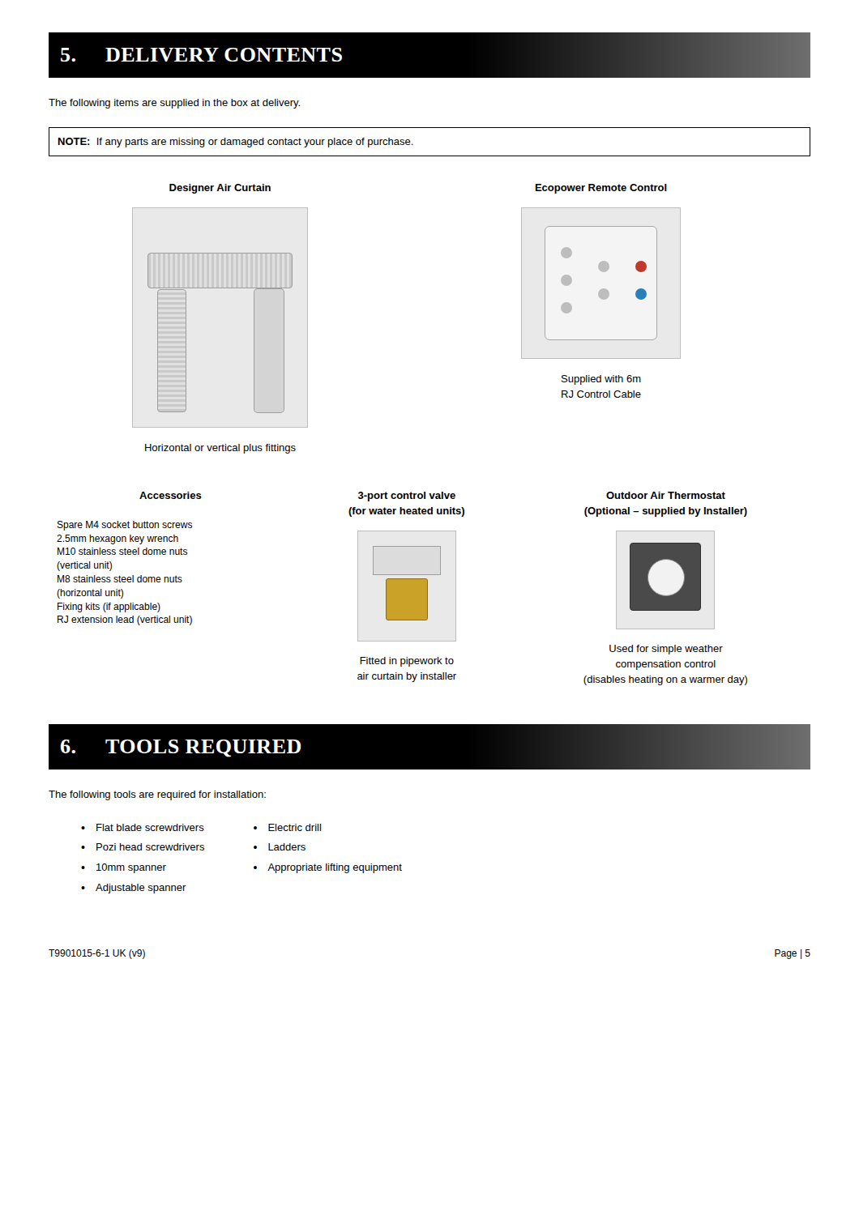5. DELIVERY CONTENTS
The following items are supplied in the box at delivery.
NOTE: If any parts are missing or damaged contact your place of purchase.
| Designer Air Curtain Horizontal or vertical plus fittings | Ecopower Remote Control Supplied with 6m RJ Control Cable |
| Accessories Spare M4 socket button screws 2.5mm hexagon key wrench M10 stainless steel dome nuts (vertical unit) M8 stainless steel dome nuts (horizontal unit) Fixing kits (if applicable) RJ extension lead (vertical unit) | 3-port control valve (for water heated units) Fitted in pipework to air curtain by installer | Outdoor Air Thermostat (Optional – supplied by Installer) Used for simple weather compensation control (disables heating on a warmer day) |
6. TOOLS REQUIRED
The following tools are required for installation:
| Flat blade screwdrivers Pozi head screwdrivers 10mm spanner Adjustable spanner | Electric drill Ladders Appropriate lifting equipment |
T9901015-6-1 UK (v9) Page | 5